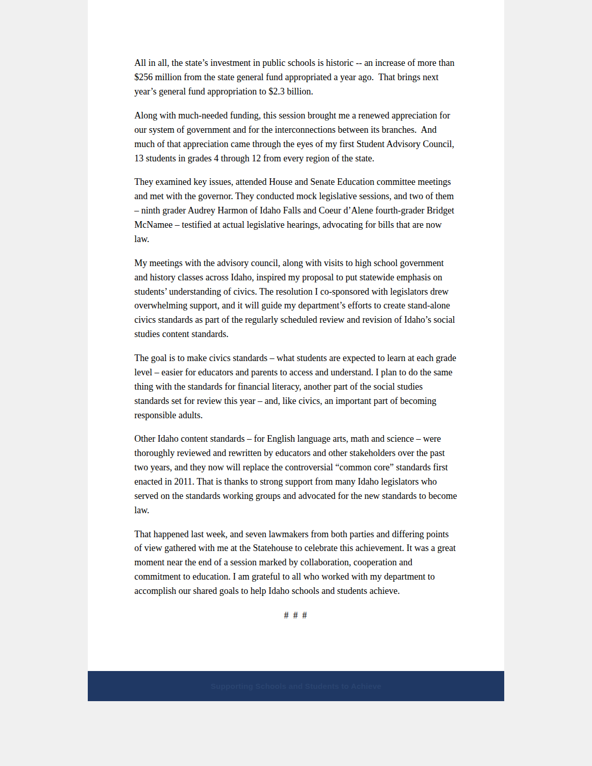All in all, the state’s investment in public schools is historic -- an increase of more than $256 million from the state general fund appropriated a year ago. That brings next year’s general fund appropriation to $2.3 billion.
Along with much-needed funding, this session brought me a renewed appreciation for our system of government and for the interconnections between its branches. And much of that appreciation came through the eyes of my first Student Advisory Council, 13 students in grades 4 through 12 from every region of the state.
They examined key issues, attended House and Senate Education committee meetings and met with the governor. They conducted mock legislative sessions, and two of them – ninth grader Audrey Harmon of Idaho Falls and Coeur d’Alene fourth-grader Bridget McNamee – testified at actual legislative hearings, advocating for bills that are now law.
My meetings with the advisory council, along with visits to high school government and history classes across Idaho, inspired my proposal to put statewide emphasis on students’ understanding of civics. The resolution I co-sponsored with legislators drew overwhelming support, and it will guide my department’s efforts to create stand-alone civics standards as part of the regularly scheduled review and revision of Idaho’s social studies content standards.
The goal is to make civics standards – what students are expected to learn at each grade level – easier for educators and parents to access and understand. I plan to do the same thing with the standards for financial literacy, another part of the social studies standards set for review this year – and, like civics, an important part of becoming responsible adults.
Other Idaho content standards – for English language arts, math and science – were thoroughly reviewed and rewritten by educators and other stakeholders over the past two years, and they now will replace the controversial “common core” standards first enacted in 2011. That is thanks to strong support from many Idaho legislators who served on the standards working groups and advocated for the new standards to become law.
That happened last week, and seven lawmakers from both parties and differing points of view gathered with me at the Statehouse to celebrate this achievement. It was a great moment near the end of a session marked by collaboration, cooperation and commitment to education. I am grateful to all who worked with my department to accomplish our shared goals to help Idaho schools and students achieve.
# # #
Supporting Schools and Students to Achieve